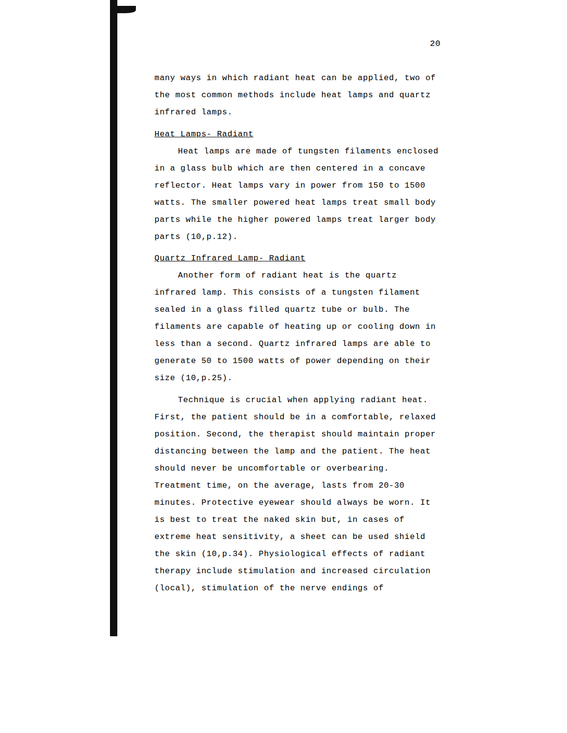20
many ways in which radiant heat can be applied, two of the most common methods include heat lamps and quartz infrared lamps.
Heat Lamps- Radiant
Heat lamps are made of tungsten filaments enclosed in a glass bulb which are then centered in a concave reflector. Heat lamps vary in power from 150 to 1500 watts. The smaller powered heat lamps treat small body parts while the higher powered lamps treat larger body parts (10,p.12).
Quartz Infrared Lamp- Radiant
Another form of radiant heat is the quartz infrared lamp. This consists of a tungsten filament sealed in a glass filled quartz tube or bulb. The filaments are capable of heating up or cooling down in less than a second. Quartz infrared lamps are able to generate 50 to 1500 watts of power depending on their size (10,p.25).
Technique is crucial when applying radiant heat. First, the patient should be in a comfortable, relaxed position. Second, the therapist should maintain proper distancing between the lamp and the patient. The heat should never be uncomfortable or overbearing. Treatment time, on the average, lasts from 20-30 minutes. Protective eyewear should always be worn. It is best to treat the naked skin but, in cases of extreme heat sensitivity, a sheet can be used shield the skin (10,p.34). Physiological effects of radiant therapy include stimulation and increased circulation (local), stimulation of the nerve endings of